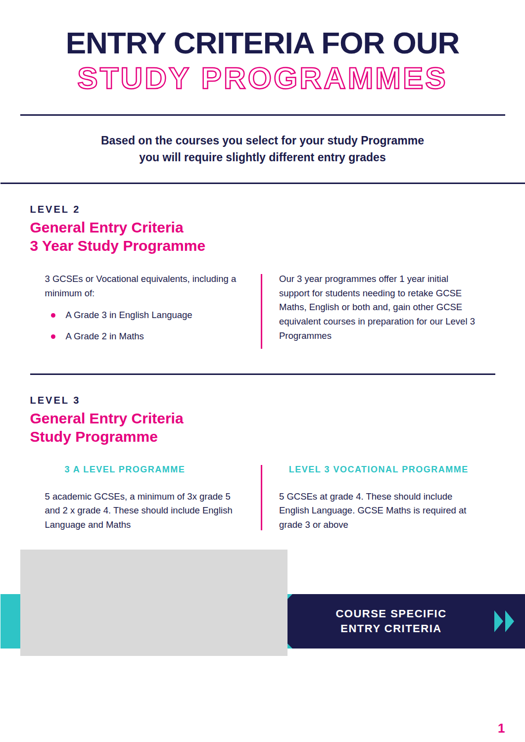Entry Criteria for our
Study Programmes
Based on the courses you select for your study Programme
you will require slightly different entry grades
Level 2
General Entry Criteria
3 Year Study Programme
3 GCSEs or Vocational equivalents, including a minimum of:
A Grade 3 in English Language
A Grade 2 in Maths
Our 3 year programmes offer 1 year initial support for students needing to retake GCSE Maths, English or both and, gain other GCSE equivalent courses in preparation for our Level 3 Programmes
Level 3
General Entry Criteria
Study Programme
3 A Level Programme
5 academic GCSEs, a minimum of 3x grade 5 and 2 x grade 4. These should include English Language and Maths
Level 3 Vocational Programme
5 GCSEs at grade 4. These should include English Language. GCSE Maths is required at grade 3 or above
Course Specific
Entry Criteria
1